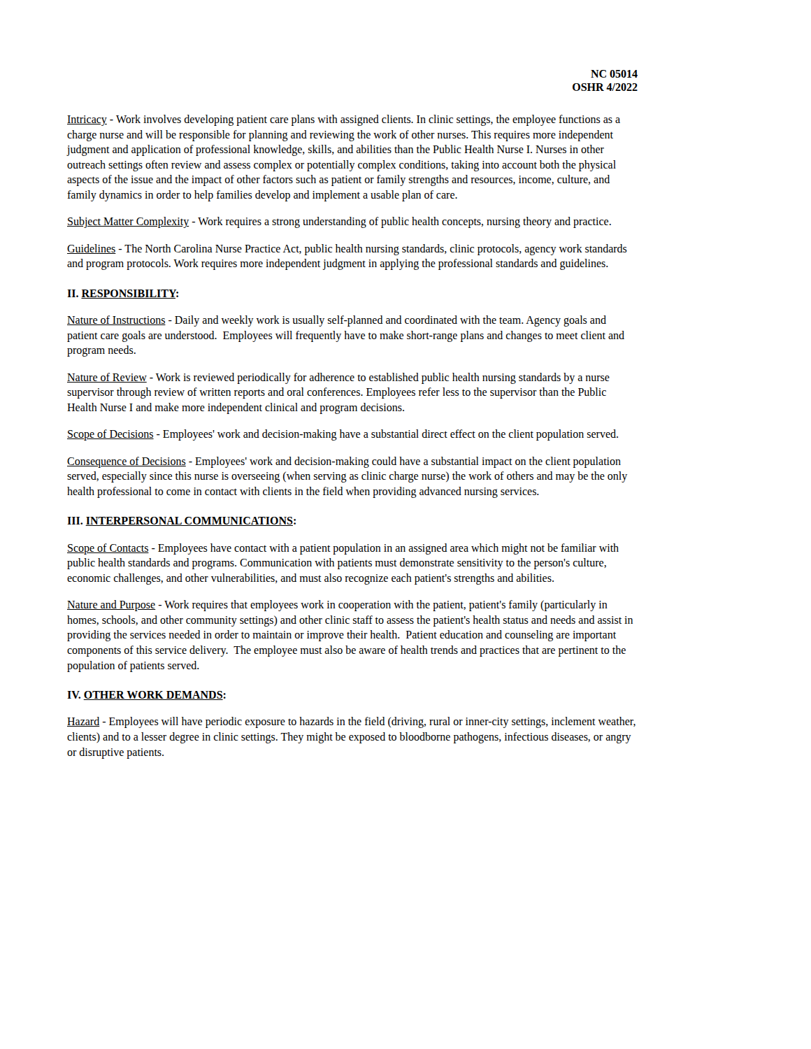NC 05014
OSHR 4/2022
Intricacy - Work involves developing patient care plans with assigned clients. In clinic settings, the employee functions as a charge nurse and will be responsible for planning and reviewing the work of other nurses. This requires more independent judgment and application of professional knowledge, skills, and abilities than the Public Health Nurse I. Nurses in other outreach settings often review and assess complex or potentially complex conditions, taking into account both the physical aspects of the issue and the impact of other factors such as patient or family strengths and resources, income, culture, and family dynamics in order to help families develop and implement a usable plan of care.
Subject Matter Complexity - Work requires a strong understanding of public health concepts, nursing theory and practice.
Guidelines - The North Carolina Nurse Practice Act, public health nursing standards, clinic protocols, agency work standards and program protocols. Work requires more independent judgment in applying the professional standards and guidelines.
II. RESPONSIBILITY:
Nature of Instructions - Daily and weekly work is usually self-planned and coordinated with the team. Agency goals and patient care goals are understood. Employees will frequently have to make short-range plans and changes to meet client and program needs.
Nature of Review - Work is reviewed periodically for adherence to established public health nursing standards by a nurse supervisor through review of written reports and oral conferences. Employees refer less to the supervisor than the Public Health Nurse I and make more independent clinical and program decisions.
Scope of Decisions - Employees' work and decision-making have a substantial direct effect on the client population served.
Consequence of Decisions - Employees' work and decision-making could have a substantial impact on the client population served, especially since this nurse is overseeing (when serving as clinic charge nurse) the work of others and may be the only health professional to come in contact with clients in the field when providing advanced nursing services.
III. INTERPERSONAL COMMUNICATIONS:
Scope of Contacts - Employees have contact with a patient population in an assigned area which might not be familiar with public health standards and programs. Communication with patients must demonstrate sensitivity to the person's culture, economic challenges, and other vulnerabilities, and must also recognize each patient's strengths and abilities.
Nature and Purpose - Work requires that employees work in cooperation with the patient, patient's family (particularly in homes, schools, and other community settings) and other clinic staff to assess the patient's health status and needs and assist in providing the services needed in order to maintain or improve their health. Patient education and counseling are important components of this service delivery. The employee must also be aware of health trends and practices that are pertinent to the population of patients served.
IV. OTHER WORK DEMANDS:
Hazard - Employees will have periodic exposure to hazards in the field (driving, rural or inner-city settings, inclement weather, clients) and to a lesser degree in clinic settings. They might be exposed to bloodborne pathogens, infectious diseases, or angry or disruptive patients.